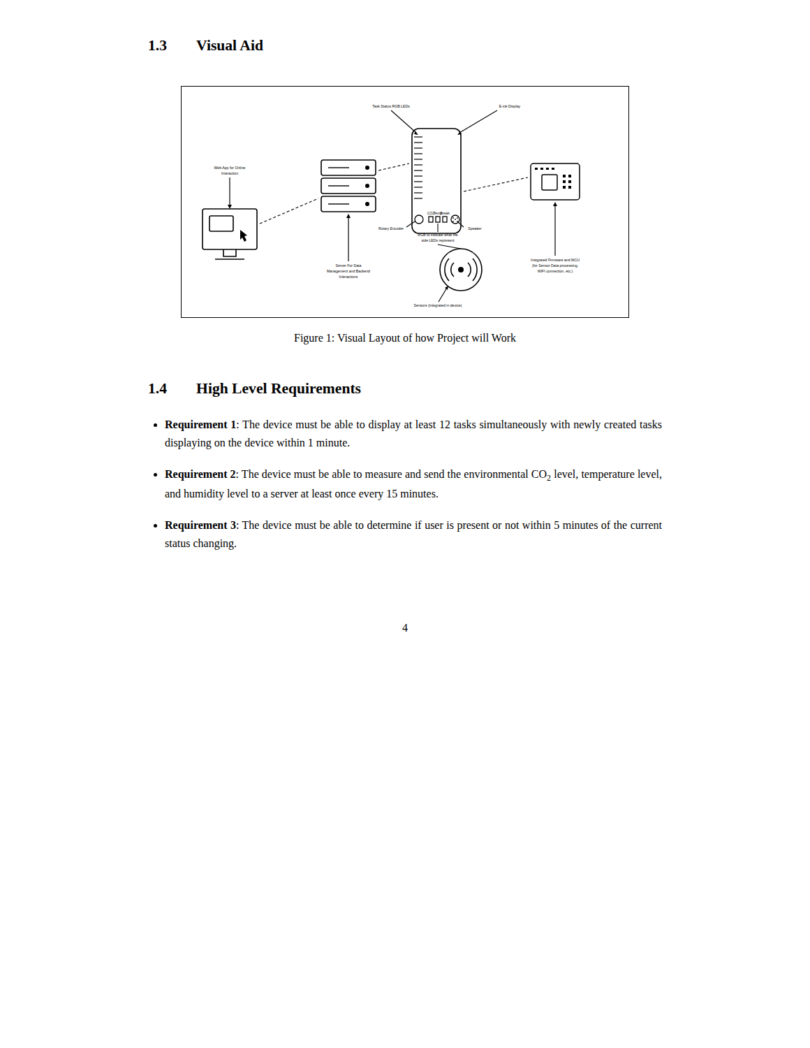1.3 Visual Aid
Web App for Online Interaction Server For Data Management and Backend Interactions CO2 Temp Break Task Status RGB LEDs E-ink Display Rotary Encoder Speaker RGB to indicate what the side LEDs represent Integrated Firmware and MCU (for Sensor Data processing, WIFI connection, etc.) Sensors (integrated in device)
Figure 1: Visual Layout of how Project will Work
1.4 High Level Requirements
Requirement 1: The device must be able to display at least 12 tasks simultaneously with newly created tasks displaying on the device within 1 minute.
Requirement 2: The device must be able to measure and send the environmental CO2 level, temperature level, and humidity level to a server at least once every 15 minutes.
Requirement 3: The device must be able to determine if user is present or not within 5 minutes of the current status changing.
4